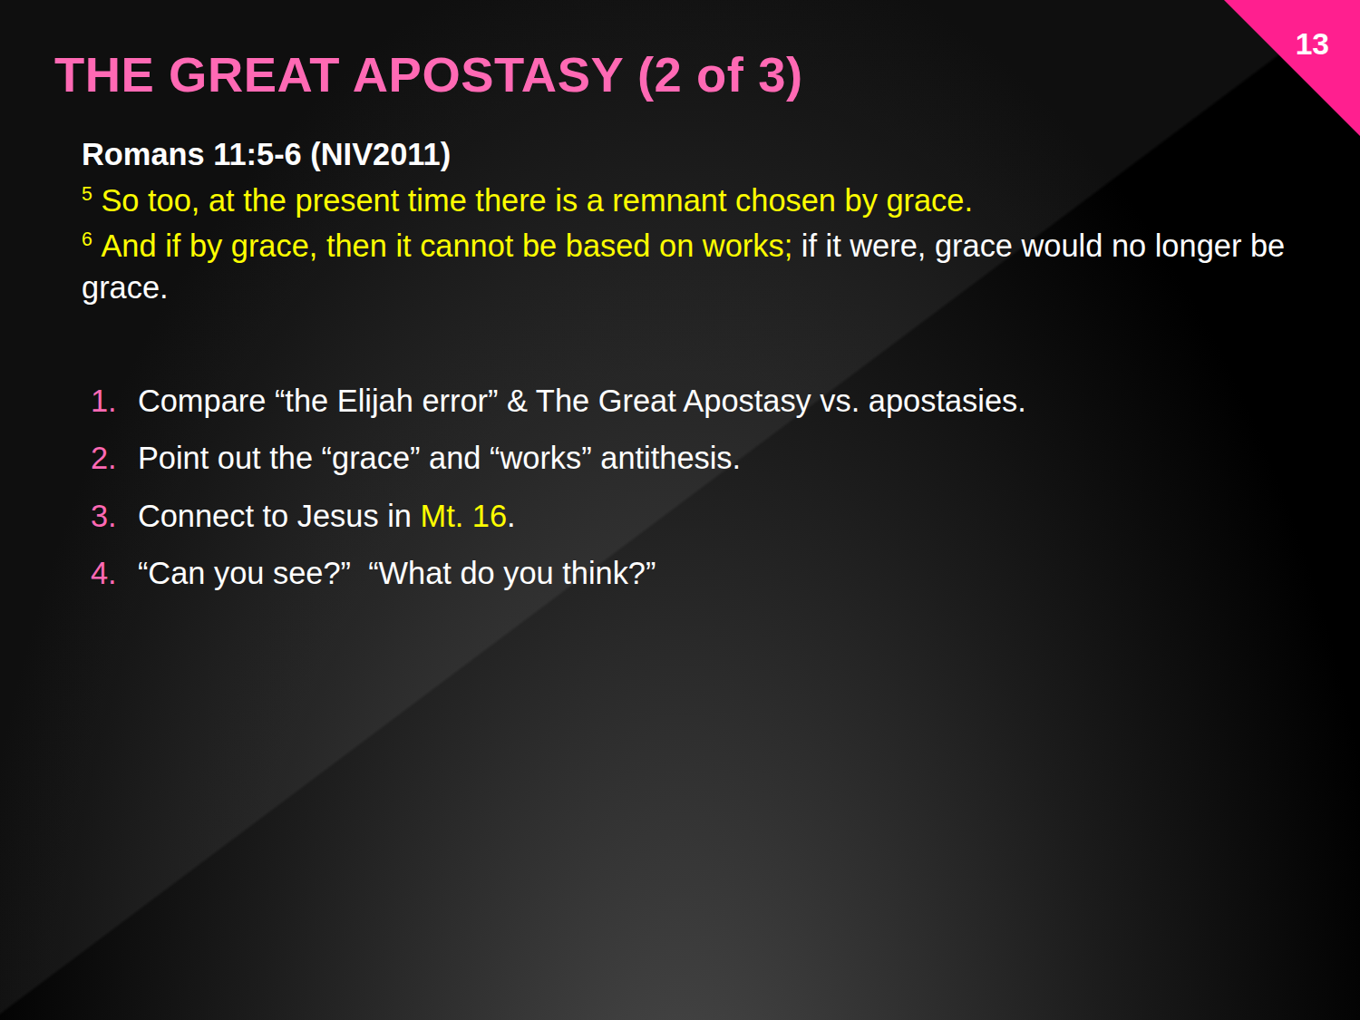13
THE GREAT APOSTASY (2 of 3)
Romans 11:5-6 (NIV2011) 5 So too, at the present time there is a remnant chosen by grace. 6 And if by grace, then it cannot be based on works; if it were, grace would no longer be grace.
Compare “the Elijah error” & The Great Apostasy vs. apostasies.
Point out the “grace” and “works” antithesis.
Connect to Jesus in Mt. 16.
“Can you see?” “What do you think?”